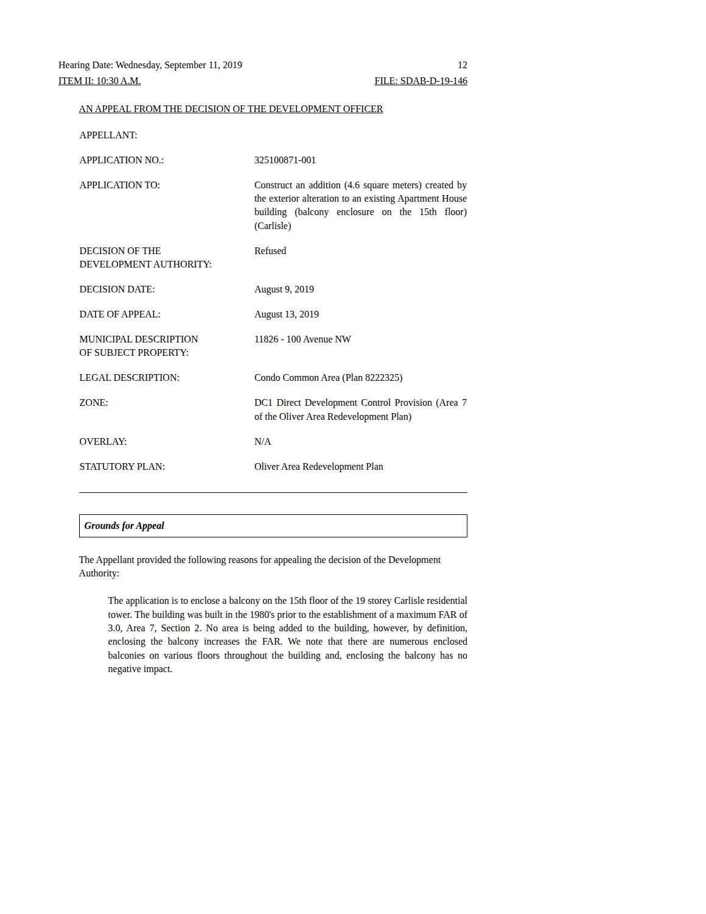Hearing Date: Wednesday, September 11, 2019
12
ITEM II: 10:30 A.M.
FILE: SDAB-D-19-146
AN APPEAL FROM THE DECISION OF THE DEVELOPMENT OFFICER
| APPELLANT: | |
| APPLICATION NO.: | 325100871-001 |
| APPLICATION TO: | Construct an addition (4.6 square meters) created by the exterior alteration to an existing Apartment House building (balcony enclosure on the 15th floor) (Carlisle) |
| DECISION OF THE DEVELOPMENT AUTHORITY: | Refused |
| DECISION DATE: | August 9, 2019 |
| DATE OF APPEAL: | August 13, 2019 |
| MUNICIPAL DESCRIPTION OF SUBJECT PROPERTY: | 11826 - 100 Avenue NW |
| LEGAL DESCRIPTION: | Condo Common Area (Plan 8222325) |
| ZONE: | DC1 Direct Development Control Provision (Area 7 of the Oliver Area Redevelopment Plan) |
| OVERLAY: | N/A |
| STATUTORY PLAN: | Oliver Area Redevelopment Plan |
Grounds for Appeal
The Appellant provided the following reasons for appealing the decision of the Development Authority:
The application is to enclose a balcony on the 15th floor of the 19 storey Carlisle residential tower. The building was built in the 1980's prior to the establishment of a maximum FAR of 3.0, Area 7, Section 2. No area is being added to the building, however, by definition, enclosing the balcony increases the FAR. We note that there are numerous enclosed balconies on various floors throughout the building and, enclosing the balcony has no negative impact.